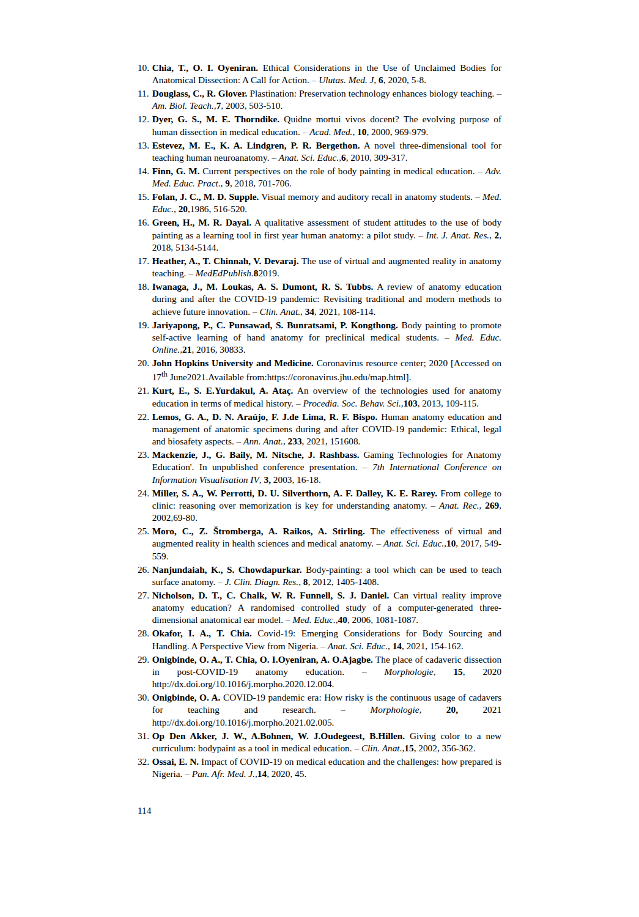10. Chia, T., O. I. Oyeniran. Ethical Considerations in the Use of Unclaimed Bodies for Anatomical Dissection: A Call for Action. – Ulutas. Med. J, 6, 2020, 5-8.
11. Douglass, C., R. Glover. Plastination: Preservation technology enhances biology teaching. – Am. Biol. Teach., 7, 2003, 503-510.
12. Dyer, G. S., M. E. Thorndike. Quidne mortui vivos docent? The evolving purpose of human dissection in medical education. – Acad. Med., 10, 2000, 969-979.
13. Estevez, M. E., K. A. Lindgren, P. R. Bergethon. A novel three-dimensional tool for teaching human neuroanatomy. – Anat. Sci. Educ., 6, 2010, 309-317.
14. Finn, G. M. Current perspectives on the role of body painting in medical education. – Adv. Med. Educ. Pract., 9, 2018, 701-706.
15. Folan, J. C., M. D. Supple. Visual memory and auditory recall in anatomy students. – Med. Educ., 20,1986, 516-520.
16. Green, H., M. R. Dayal. A qualitative assessment of student attitudes to the use of body painting as a learning tool in first year human anatomy: a pilot study. – Int. J. Anat. Res., 2, 2018, 5134-5144.
17. Heather, A., T. Chinnah, V. Devaraj. The use of virtual and augmented reality in anatomy teaching. – MedEdPublish.82019.
18. Iwanaga, J., M. Loukas, A. S. Dumont, R. S. Tubbs. A review of anatomy education during and after the COVID-19 pandemic: Revisiting traditional and modern methods to achieve future innovation. – Clin. Anat., 34, 2021, 108-114.
19. Jariyapong, P., C. Punsawad, S. Bunratsami, P. Kongthong. Body painting to promote self-active learning of hand anatomy for preclinical medical students. – Med. Educ. Online., 21, 2016, 30833.
20. John Hopkins University and Medicine. Coronavirus resource center; 2020 [Accessed on 17th June2021.Available from:https://coronavirus.jhu.edu/map.html].
21. Kurt, E., S. E.Yurdakul, A. Ataç. An overview of the technologies used for anatomy education in terms of medical history. – Procedia. Soc. Behav. Sci., 103, 2013, 109-115.
22. Lemos, G. A., D. N. Araújo, F. J.de Lima, R. F. Bispo. Human anatomy education and management of anatomic specimens during and after COVID-19 pandemic: Ethical, legal and biosafety aspects. – Ann. Anat., 233, 2021, 151608.
23. Mackenzie, J., G. Baily, M. Nitsche, J. Rashbass. Gaming Technologies for Anatomy Education'. In unpublished conference presentation. – 7th International Conference on Information Visualisation IV, 3, 2003, 16-18.
24. Miller, S. A., W. Perrotti, D. U. Silverthorn, A. F. Dalley, K. E. Rarey. From college to clinic: reasoning over memorization is key for understanding anatomy. – Anat. Rec., 269, 2002,69-80.
25. Moro, C., Z. Štromberga, A. Raikos, A. Stirling. The effectiveness of virtual and augmented reality in health sciences and medical anatomy. – Anat. Sci. Educ., 10, 2017, 549-559.
26. Nanjundaiah, K., S. Chowdapurkar. Body-painting: a tool which can be used to teach surface anatomy. – J. Clin. Diagn. Res., 8, 2012, 1405-1408.
27. Nicholson, D. T., C. Chalk, W. R. Funnell, S. J. Daniel. Can virtual reality improve anatomy education? A randomised controlled study of a computer-generated three-dimensional anatomical ear model. – Med. Educ., 40, 2006, 1081-1087.
28. Okafor, I. A., T. Chia. Covid-19: Emerging Considerations for Body Sourcing and Handling. A Perspective View from Nigeria. – Anat. Sci. Educ., 14, 2021, 154-162.
29. Onigbinde, O. A., T. Chia, O. I.Oyeniran, A. O.Ajagbe. The place of cadaveric dissection in post-COVID-19 anatomy education. – Morphologie, 15, 2020 http://dx.doi.org/10.1016/j.morpho.2020.12.004.
30. Onigbinde, O. A. COVID-19 pandemic era: How risky is the continuous usage of cadavers for teaching and research. – Morphologie, 20, 2021 http://dx.doi.org/10.1016/j.morpho.2021.02.005.
31. Op Den Akker, J. W., A.Bohnen, W. J.Oudegeest, B.Hillen. Giving color to a new curriculum: bodypaint as a tool in medical education. – Clin. Anat., 15, 2002, 356-362.
32. Ossai, E. N. Impact of COVID-19 on medical education and the challenges: how prepared is Nigeria. – Pan. Afr. Med. J.,14, 2020, 45.
114